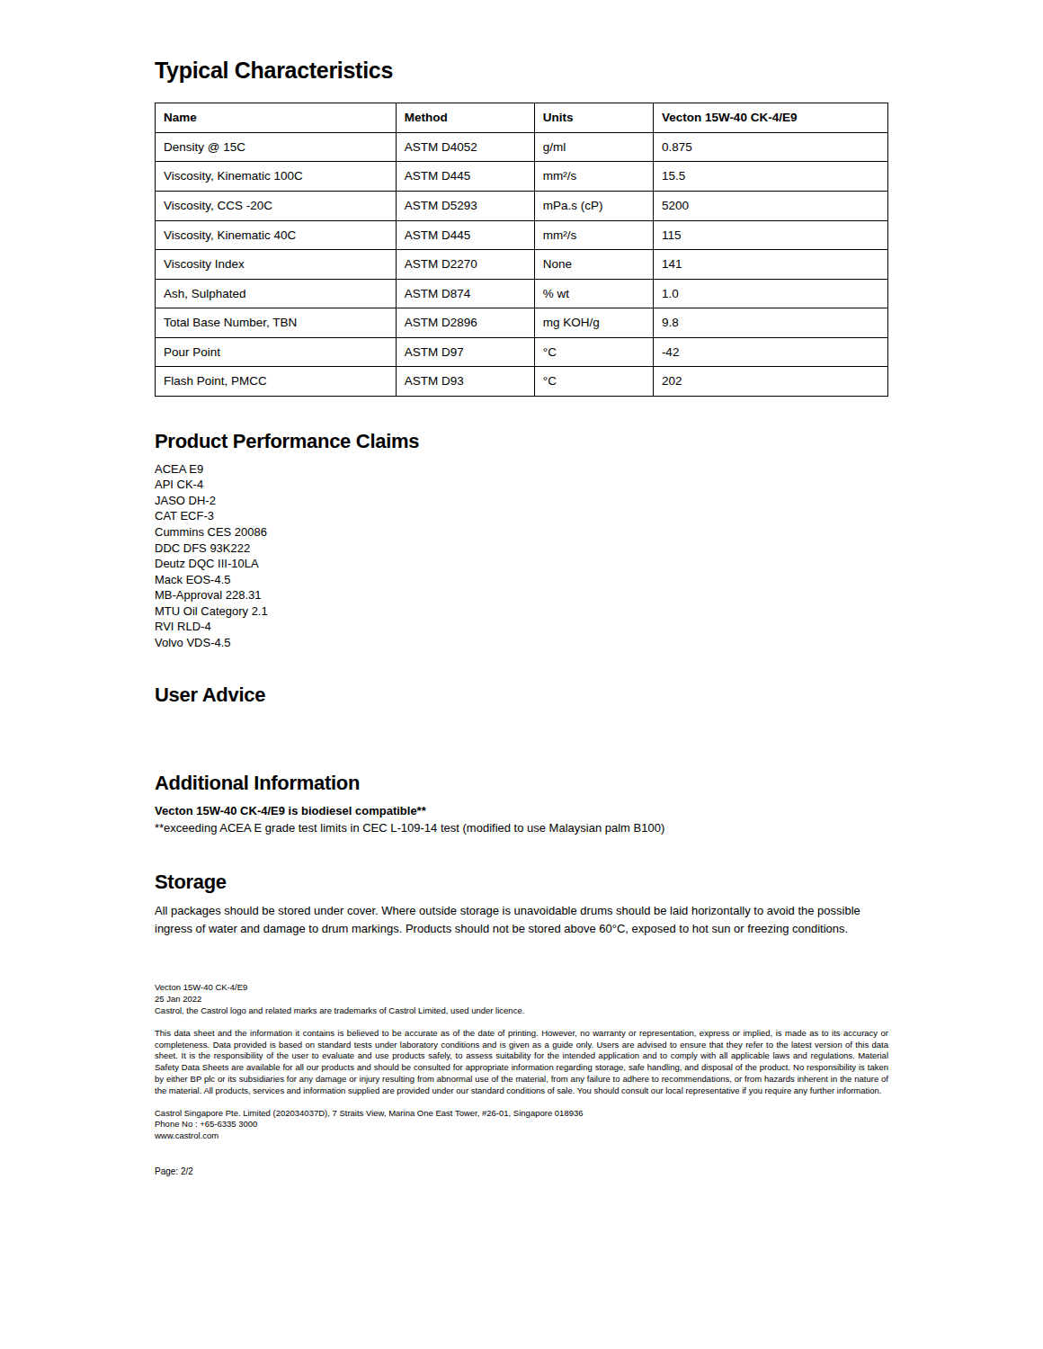Typical Characteristics
| Name | Method | Units | Vecton 15W-40 CK-4/E9 |
| --- | --- | --- | --- |
| Density @ 15C | ASTM D4052 | g/ml | 0.875 |
| Viscosity, Kinematic 100C | ASTM D445 | mm²/s | 15.5 |
| Viscosity, CCS -20C | ASTM D5293 | mPa.s (cP) | 5200 |
| Viscosity, Kinematic 40C | ASTM D445 | mm²/s | 115 |
| Viscosity Index | ASTM D2270 | None | 141 |
| Ash, Sulphated | ASTM D874 | % wt | 1.0 |
| Total Base Number, TBN | ASTM D2896 | mg KOH/g | 9.8 |
| Pour Point | ASTM D97 | °C | -42 |
| Flash Point, PMCC | ASTM D93 | °C | 202 |
Product Performance Claims
ACEA E9
API CK-4
JASO DH-2
CAT ECF-3
Cummins CES 20086
DDC DFS 93K222
Deutz DQC III-10LA
Mack EOS-4.5
MB-Approval 228.31
MTU Oil Category 2.1
RVI RLD-4
Volvo VDS-4.5
User Advice
Additional Information
Vecton 15W-40 CK-4/E9 is biodiesel compatible**
**exceeding ACEA E grade test limits in CEC L-109-14 test (modified to use Malaysian palm B100)
Storage
All packages should be stored under cover. Where outside storage is unavoidable drums should be laid horizontally to avoid the possible ingress of water and damage to drum markings. Products should not be stored above 60°C, exposed to hot sun or freezing conditions.
Vecton 15W-40 CK-4/E9
25 Jan 2022
Castrol, the Castrol logo and related marks are trademarks of Castrol Limited, used under licence.
This data sheet and the information it contains is believed to be accurate as of the date of printing. However, no warranty or representation, express or implied, is made as to its accuracy or completeness. Data provided is based on standard tests under laboratory conditions and is given as a guide only. Users are advised to ensure that they refer to the latest version of this data sheet. It is the responsibility of the user to evaluate and use products safely, to assess suitability for the intended application and to comply with all applicable laws and regulations. Material Safety Data Sheets are available for all our products and should be consulted for appropriate information regarding storage, safe handling, and disposal of the product. No responsibility is taken by either BP plc or its subsidiaries for any damage or injury resulting from abnormal use of the material, from any failure to adhere to recommendations, or from hazards inherent in the nature of the material. All products, services and information supplied are provided under our standard conditions of sale. You should consult our local representative if you require any further information.
Castrol Singapore Pte. Limited (202034037D), 7 Straits View, Marina One East Tower, #26-01, Singapore 018936
Phone No : +65-6335 3000
www.castrol.com
Page: 2/2